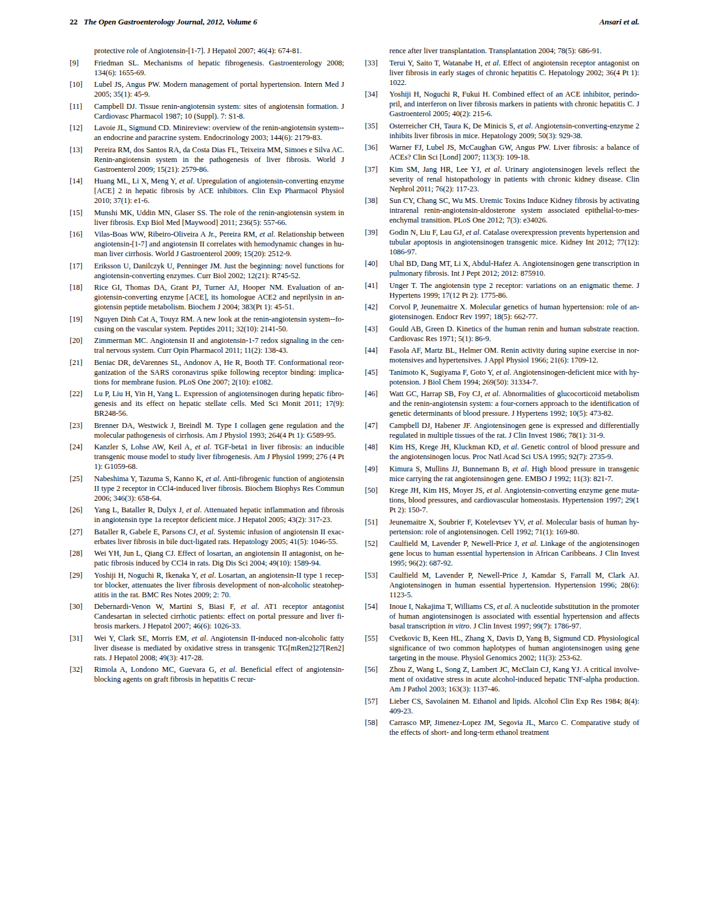22 The Open Gastroenterology Journal, 2012, Volume 6
Ansari et al.
protective role of Angiotensin-[1-7]. J Hepatol 2007; 46(4): 674-81.
[9] Friedman SL. Mechanisms of hepatic fibrogenesis. Gastroenterology 2008; 134(6): 1655-69.
[10] Lubel JS, Angus PW. Modern management of portal hypertension. Intern Med J 2005; 35(1): 45-9.
[11] Campbell DJ. Tissue renin-angiotensin system: sites of angiotensin formation. J Cardiovasc Pharmacol 1987; 10 (Suppl). 7: S1-8.
[12] Lavoie JL, Sigmund CD. Minireview: overview of the renin-angiotensin system--an endocrine and paracrine system. Endocrinology 2003; 144(6): 2179-83.
[13] Pereira RM, dos Santos RA, da Costa Dias FL, Teixeira MM, Simoes e Silva AC. Renin-angiotensin system in the pathogenesis of liver fibrosis. World J Gastroenterol 2009; 15(21): 2579-86.
[14] Huang ML, Li X, Meng Y, et al. Upregulation of angiotensin-converting enzyme [ACE] 2 in hepatic fibrosis by ACE inhibitors. Clin Exp Pharmacol Physiol 2010; 37(1): e1-6.
[15] Munshi MK, Uddin MN, Glaser SS. The role of the renin-angiotensin system in liver fibrosis. Exp Biol Med [Maywood] 2011; 236(5): 557-66.
[16] Vilas-Boas WW, Ribeiro-Oliveira A Jr., Pereira RM, et al. Relationship between angiotensin-[1-7] and angiotensin II correlates with hemodynamic changes in human liver cirrhosis. World J Gastroenterol 2009; 15(20): 2512-9.
[17] Eriksson U, Danilczyk U, Penninger JM. Just the beginning: novel functions for angiotensin-converting enzymes. Curr Biol 2002; 12(21): R745-52.
[18] Rice GI, Thomas DA, Grant PJ, Turner AJ, Hooper NM. Evaluation of angiotensin-converting enzyme [ACE], its homologue ACE2 and neprilysin in angiotensin peptide metabolism. Biochem J 2004; 383(Pt 1): 45-51.
[19] Nguyen Dinh Cat A, Touyz RM. A new look at the renin-angiotensin system--focusing on the vascular system. Peptides 2011; 32(10): 2141-50.
[20] Zimmerman MC. Angiotensin II and angiotensin-1-7 redox signaling in the central nervous system. Curr Opin Pharmacol 2011; 11(2): 138-43.
[21] Beniac DR, deVarennes SL, Andonov A, He R, Booth TF. Conformational reorganization of the SARS coronavirus spike following receptor binding: implications for membrane fusion. PLoS One 2007; 2(10): e1082.
[22] Lu P, Liu H, Yin H, Yang L. Expression of angiotensinogen during hepatic fibrogenesis and its effect on hepatic stellate cells. Med Sci Monit 2011; 17(9): BR248-56.
[23] Brenner DA, Westwick J, Breindl M. Type I collagen gene regulation and the molecular pathogenesis of cirrhosis. Am J Physiol 1993; 264(4 Pt 1): G589-95.
[24] Kanzler S, Lohse AW, Keil A, et al. TGF-beta1 in liver fibrosis: an inducible transgenic mouse model to study liver fibrogenesis. Am J Physiol 1999; 276 (4 Pt 1): G1059-68.
[25] Nabeshima Y, Tazuma S, Kanno K, et al. Anti-fibrogenic function of angiotensin II type 2 receptor in CCl4-induced liver fibrosis. Biochem Biophys Res Commun 2006; 346(3): 658-64.
[26] Yang L, Bataller R, Dulyx J, et al. Attenuated hepatic inflammation and fibrosis in angiotensin type 1a receptor deficient mice. J Hepatol 2005; 43(2): 317-23.
[27] Bataller R, Gabele E, Parsons CJ, et al. Systemic infusion of angiotensin II exacerbates liver fibrosis in bile duct-ligated rats. Hepatology 2005; 41(5): 1046-55.
[28] Wei YH, Jun L, Qiang CJ. Effect of losartan, an angiotensin II antagonist, on hepatic fibrosis induced by CCl4 in rats. Dig Dis Sci 2004; 49(10): 1589-94.
[29] Yoshiji H, Noguchi R, Ikenaka Y, et al. Losartan, an angiotensin-II type 1 receptor blocker, attenuates the liver fibrosis development of non-alcoholic steatohepatitis in the rat. BMC Res Notes 2009; 2: 70.
[30] Debernardi-Venon W, Martini S, Biasi F, et al. AT1 receptor antagonist Candesartan in selected cirrhotic patients: effect on portal pressure and liver fibrosis markers. J Hepatol 2007; 46(6): 1026-33.
[31] Wei Y, Clark SE, Morris EM, et al. Angiotensin II-induced non-alcoholic fatty liver disease is mediated by oxidative stress in transgenic TG[mRen2]27[Ren2] rats. J Hepatol 2008; 49(3): 417-28.
[32] Rimola A, Londono MC, Guevara G, et al. Beneficial effect of angiotensin-blocking agents on graft fibrosis in hepatitis C recur-
rence after liver transplantation. Transplantation 2004; 78(5): 686-91.
[33] Terui Y, Saito T, Watanabe H, et al. Effect of angiotensin receptor antagonist on liver fibrosis in early stages of chronic hepatitis C. Hepatology 2002; 36(4 Pt 1): 1022.
[34] Yoshiji H, Noguchi R, Fukui H. Combined effect of an ACE inhibitor, perindopril, and interferon on liver fibrosis markers in patients with chronic hepatitis C. J Gastroenterol 2005; 40(2): 215-6.
[35] Osterreicher CH, Taura K, De Minicis S, et al. Angiotensin-converting-enzyme 2 inhibits liver fibrosis in mice. Hepatology 2009; 50(3): 929-38.
[36] Warner FJ, Lubel JS, McCaughan GW, Angus PW. Liver fibrosis: a balance of ACEs? Clin Sci [Lond] 2007; 113(3): 109-18.
[37] Kim SM, Jang HR, Lee YJ, et al. Urinary angiotensinogen levels reflect the severity of renal histopathology in patients with chronic kidney disease. Clin Nephrol 2011; 76(2): 117-23.
[38] Sun CY, Chang SC, Wu MS. Uremic Toxins Induce Kidney fibrosis by activating intrarenal renin-angiotensin-aldosterone system associated epithelial-to-mesenchymal transition. PLoS One 2012; 7(3): e34026.
[39] Godin N, Liu F, Lau GJ, et al. Catalase overexpression prevents hypertension and tubular apoptosis in angiotensinogen transgenic mice. Kidney Int 2012; 77(12): 1086-97.
[40] Uhal BD, Dang MT, Li X, Abdul-Hafez A. Angiotensinogen gene transcription in pulmonary fibrosis. Int J Pept 2012; 2012: 875910.
[41] Unger T. The angiotensin type 2 receptor: variations on an enigmatic theme. J Hypertens 1999; 17(12 Pt 2): 1775-86.
[42] Corvol P, Jeunemaitre X. Molecular genetics of human hypertension: role of angiotensinogen. Endocr Rev 1997; 18(5): 662-77.
[43] Gould AB, Green D. Kinetics of the human renin and human substrate reaction. Cardiovasc Res 1971; 5(1): 86-9.
[44] Fasola AF, Martz BL, Helmer OM. Renin activity during supine exercise in normotensives and hypertensives. J Appl Physiol 1966; 21(6): 1709-12.
[45] Tanimoto K, Sugiyama F, Goto Y, et al. Angiotensinogen-deficient mice with hypotension. J Biol Chem 1994; 269(50): 31334-7.
[46] Watt GC, Harrap SB, Foy CJ, et al. Abnormalities of glucocorticoid metabolism and the renin-angiotensin system: a four-corners approach to the identification of genetic determinants of blood pressure. J Hypertens 1992; 10(5): 473-82.
[47] Campbell DJ, Habener JF. Angiotensinogen gene is expressed and differentially regulated in multiple tissues of the rat. J Clin Invest 1986; 78(1): 31-9.
[48] Kim HS, Krege JH, Kluckman KD, et al. Genetic control of blood pressure and the angiotensinogen locus. Proc Natl Acad Sci USA 1995; 92(7): 2735-9.
[49] Kimura S, Mullins JJ, Bunnemann B, et al. High blood pressure in transgenic mice carrying the rat angiotensinogen gene. EMBO J 1992; 11(3): 821-7.
[50] Krege JH, Kim HS, Moyer JS, et al. Angiotensin-converting enzyme gene mutations, blood pressures, and cardiovascular homeostasis. Hypertension 1997; 29(1 Pt 2): 150-7.
[51] Jeunemaitre X, Soubrier F, Kotelevtsev YV, et al. Molecular basis of human hypertension: role of angiotensinogen. Cell 1992; 71(1): 169-80.
[52] Caulfield M, Lavender P, Newell-Price J, et al. Linkage of the angiotensinogen gene locus to human essential hypertension in African Caribbeans. J Clin Invest 1995; 96(2): 687-92.
[53] Caulfield M, Lavender P, Newell-Price J, Kamdar S, Farrall M, Clark AJ. Angiotensinogen in human essential hypertension. Hypertension 1996; 28(6): 1123-5.
[54] Inoue I, Nakajima T, Williams CS, et al. A nucleotide substitution in the promoter of human angiotensinogen is associated with essential hypertension and affects basal transcription in vitro. J Clin Invest 1997; 99(7): 1786-97.
[55] Cvetkovic B, Keen HL, Zhang X, Davis D, Yang B, Sigmund CD. Physiological significance of two common haplotypes of human angiotensinogen using gene targeting in the mouse. Physiol Genomics 2002; 11(3): 253-62.
[56] Zhou Z, Wang L, Song Z, Lambert JC, McClain CJ, Kang YJ. A critical involvement of oxidative stress in acute alcohol-induced hepatic TNF-alpha production. Am J Pathol 2003; 163(3): 1137-46.
[57] Lieber CS, Savolainen M. Ethanol and lipids. Alcohol Clin Exp Res 1984; 8(4): 409-23.
[58] Carrasco MP, Jimenez-Lopez JM, Segovia JL, Marco C. Comparative study of the effects of short- and long-term ethanol treatment